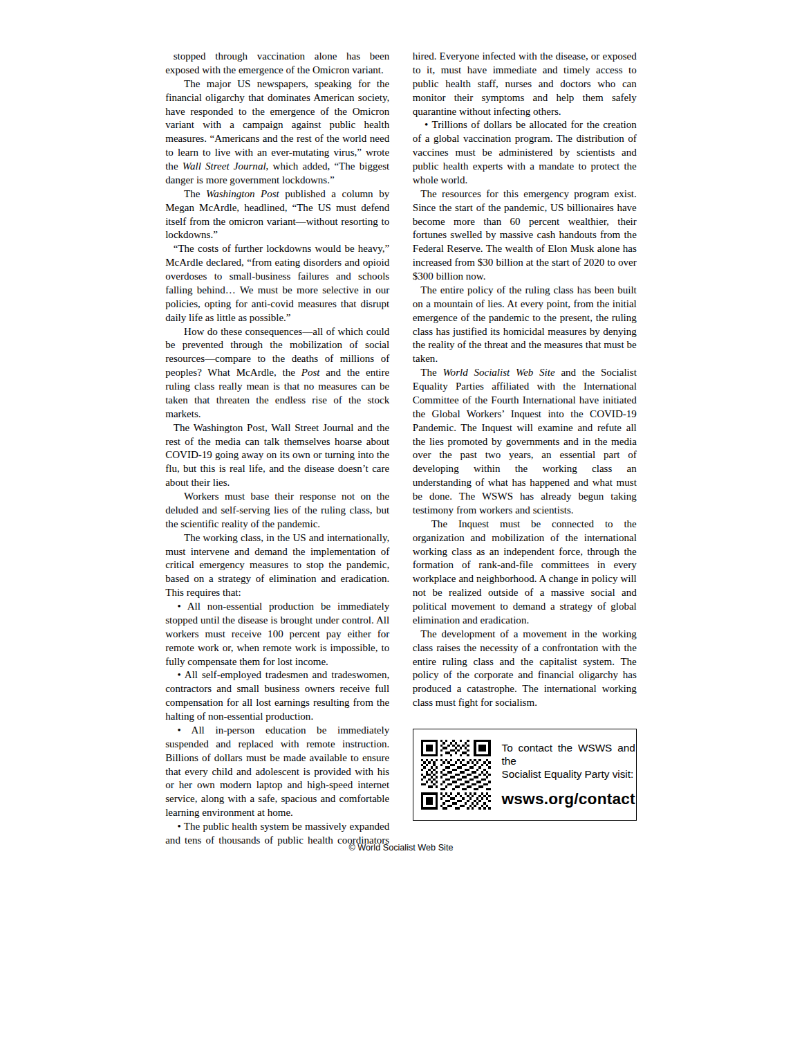stopped through vaccination alone has been exposed with the emergence of the Omicron variant.
The major US newspapers, speaking for the financial oligarchy that dominates American society, have responded to the emergence of the Omicron variant with a campaign against public health measures. “Americans and the rest of the world need to learn to live with an ever-mutating virus,” wrote the Wall Street Journal, which added, “The biggest danger is more government lockdowns.”
The Washington Post published a column by Megan McArdle, headlined, “The US must defend itself from the omicron variant—without resorting to lockdowns.”
“The costs of further lockdowns would be heavy,” McArdle declared, “from eating disorders and opioid overdoses to small-business failures and schools falling behind… We must be more selective in our policies, opting for anti-covid measures that disrupt daily life as little as possible.”
How do these consequences—all of which could be prevented through the mobilization of social resources—compare to the deaths of millions of peoples? What McArdle, the Post and the entire ruling class really mean is that no measures can be taken that threaten the endless rise of the stock markets.
The Washington Post, Wall Street Journal and the rest of the media can talk themselves hoarse about COVID-19 going away on its own or turning into the flu, but this is real life, and the disease doesn’t care about their lies.
Workers must base their response not on the deluded and self-serving lies of the ruling class, but the scientific reality of the pandemic.
The working class, in the US and internationally, must intervene and demand the implementation of critical emergency measures to stop the pandemic, based on a strategy of elimination and eradication. This requires that:
• All non-essential production be immediately stopped until the disease is brought under control. All workers must receive 100 percent pay either for remote work or, when remote work is impossible, to fully compensate them for lost income.
• All self-employed tradesmen and tradeswomen, contractors and small business owners receive full compensation for all lost earnings resulting from the halting of non-essential production.
• All in-person education be immediately suspended and replaced with remote instruction. Billions of dollars must be made available to ensure that every child and adolescent is provided with his or her own modern laptop and high-speed internet service, along with a safe, spacious and comfortable learning environment at home.
• The public health system be massively expanded and tens of thousands of public health coordinators hired. Everyone infected with the disease, or exposed to it, must have immediate and timely access to public health staff, nurses and doctors who can monitor their symptoms and help them safely quarantine without infecting others.
• Trillions of dollars be allocated for the creation of a global vaccination program. The distribution of vaccines must be administered by scientists and public health experts with a mandate to protect the whole world.
The resources for this emergency program exist. Since the start of the pandemic, US billionaires have become more than 60 percent wealthier, their fortunes swelled by massive cash handouts from the Federal Reserve. The wealth of Elon Musk alone has increased from $30 billion at the start of 2020 to over $300 billion now.
The entire policy of the ruling class has been built on a mountain of lies. At every point, from the initial emergence of the pandemic to the present, the ruling class has justified its homicidal measures by denying the reality of the threat and the measures that must be taken.
The World Socialist Web Site and the Socialist Equality Parties affiliated with the International Committee of the Fourth International have initiated the Global Workers’ Inquest into the COVID-19 Pandemic. The Inquest will examine and refute all the lies promoted by governments and in the media over the past two years, an essential part of developing within the working class an understanding of what has happened and what must be done. The WSWS has already begun taking testimony from workers and scientists.
The Inquest must be connected to the organization and mobilization of the international working class as an independent force, through the formation of rank-and-file committees in every workplace and neighborhood. A change in policy will not be realized outside of a massive social and political movement to demand a strategy of global elimination and eradication.
The development of a movement in the working class raises the necessity of a confrontation with the entire ruling class and the capitalist system. The policy of the corporate and financial oligarchy has produced a catastrophe. The international working class must fight for socialism.
To contact the WSWS and the
Socialist Equality Party visit: wsws.org/contact
© World Socialist Web Site